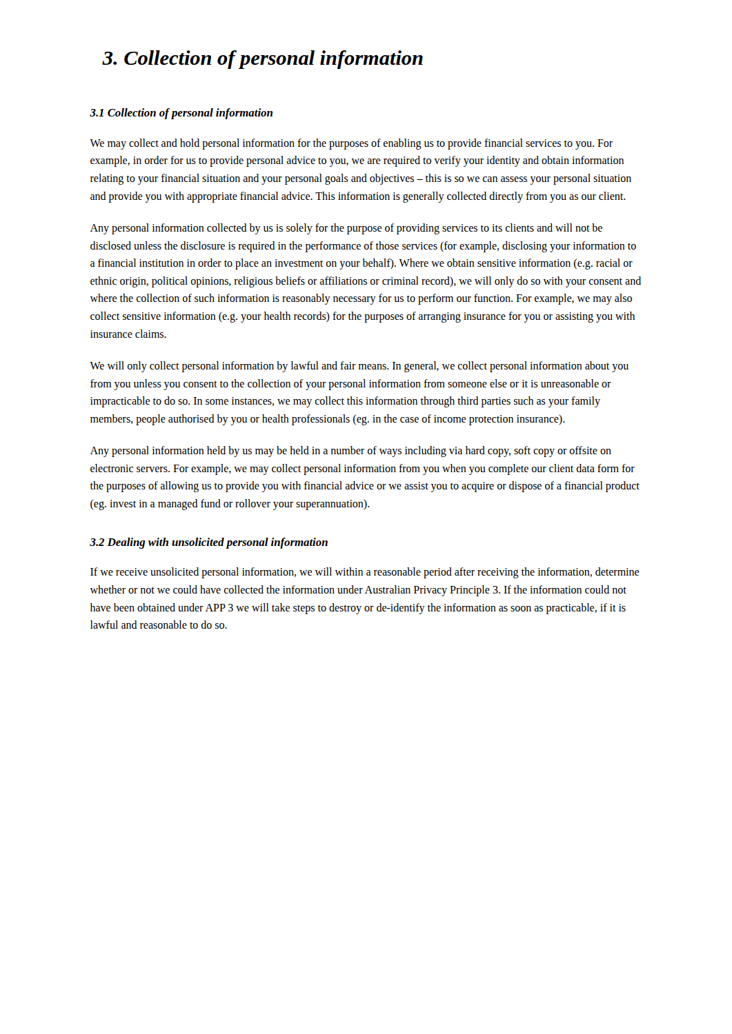3. Collection of personal information
3.1 Collection of personal information
We may collect and hold personal information for the purposes of enabling us to provide financial services to you. For example, in order for us to provide personal advice to you, we are required to verify your identity and obtain information relating to your financial situation and your personal goals and objectives – this is so we can assess your personal situation and provide you with appropriate financial advice. This information is generally collected directly from you as our client.
Any personal information collected by us is solely for the purpose of providing services to its clients and will not be disclosed unless the disclosure is required in the performance of those services (for example, disclosing your information to a financial institution in order to place an investment on your behalf). Where we obtain sensitive information (e.g. racial or ethnic origin, political opinions, religious beliefs or affiliations or criminal record), we will only do so with your consent and where the collection of such information is reasonably necessary for us to perform our function. For example, we may also collect sensitive information (e.g. your health records) for the purposes of arranging insurance for you or assisting you with insurance claims.
We will only collect personal information by lawful and fair means. In general, we collect personal information about you from you unless you consent to the collection of your personal information from someone else or it is unreasonable or impracticable to do so. In some instances, we may collect this information through third parties such as your family members, people authorised by you or health professionals (eg. in the case of income protection insurance).
Any personal information held by us may be held in a number of ways including via hard copy, soft copy or offsite on electronic servers. For example, we may collect personal information from you when you complete our client data form for the purposes of allowing us to provide you with financial advice or we assist you to acquire or dispose of a financial product (eg. invest in a managed fund or rollover your superannuation).
3.2 Dealing with unsolicited personal information
If we receive unsolicited personal information, we will within a reasonable period after receiving the information, determine whether or not we could have collected the information under Australian Privacy Principle 3. If the information could not have been obtained under APP 3 we will take steps to destroy or de-identify the information as soon as practicable, if it is lawful and reasonable to do so.